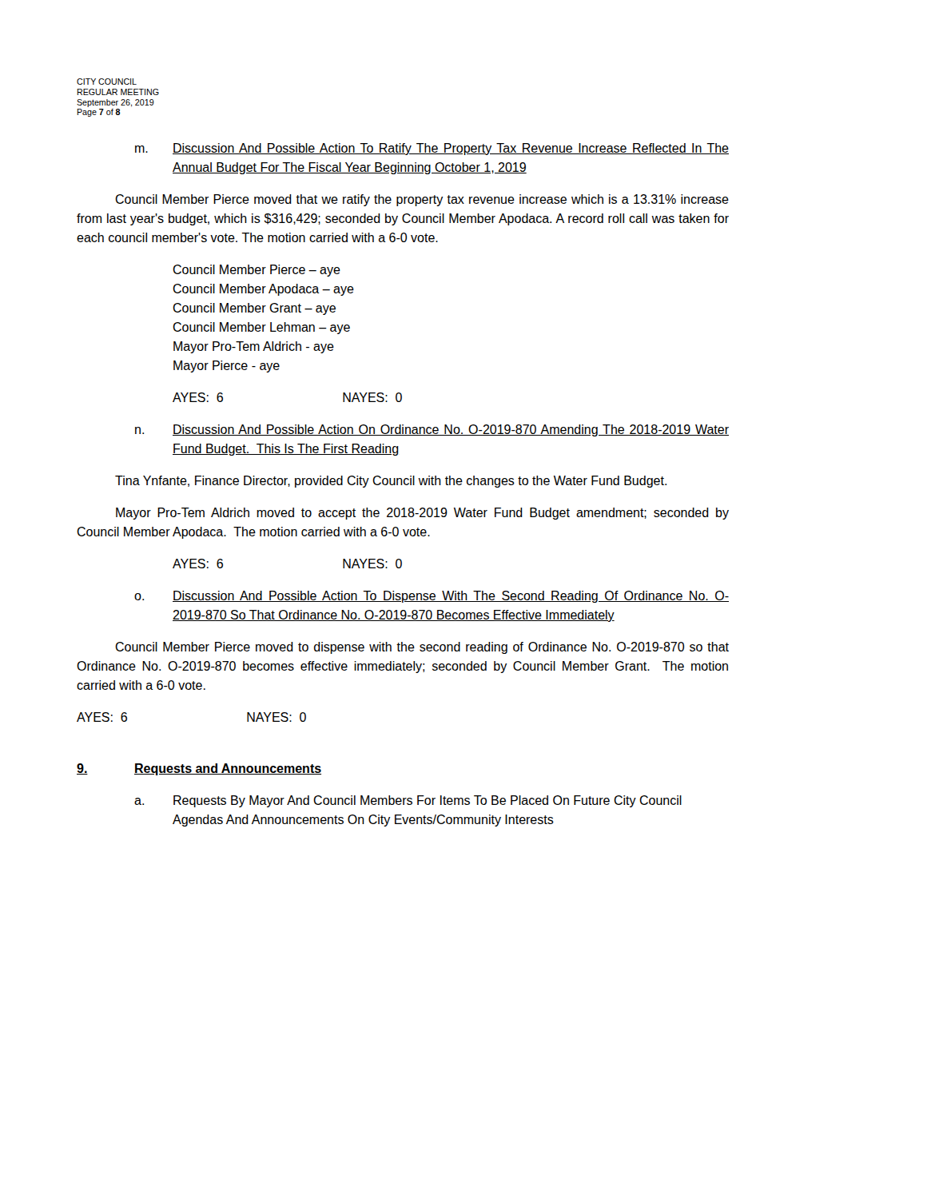CITY COUNCIL
REGULAR MEETING
September 26, 2019
Page 7 of 8
m.
Discussion And Possible Action To Ratify The Property Tax Revenue Increase Reflected In The Annual Budget For The Fiscal Year Beginning October 1, 2019
Council Member Pierce moved that we ratify the property tax revenue increase which is a 13.31% increase from last year's budget, which is $316,429; seconded by Council Member Apodaca. A record roll call was taken for each council member's vote. The motion carried with a 6-0 vote.
Council Member Pierce – aye
Council Member Apodaca – aye
Council Member Grant – aye
Council Member Lehman – aye
Mayor Pro-Tem Aldrich - aye
Mayor Pierce - aye
AYES: 6 NAYES: 0
n.
Discussion And Possible Action On Ordinance No. O-2019-870 Amending The 2018-2019 Water Fund Budget. This Is The First Reading
Tina Ynfante, Finance Director, provided City Council with the changes to the Water Fund Budget.
Mayor Pro-Tem Aldrich moved to accept the 2018-2019 Water Fund Budget amendment; seconded by Council Member Apodaca. The motion carried with a 6-0 vote.
AYES: 6 NAYES: 0
o.
Discussion And Possible Action To Dispense With The Second Reading Of Ordinance No. O-2019-870 So That Ordinance No. O-2019-870 Becomes Effective Immediately
Council Member Pierce moved to dispense with the second reading of Ordinance No. O-2019-870 so that Ordinance No. O-2019-870 becomes effective immediately; seconded by Council Member Grant. The motion carried with a 6-0 vote.
AYES: 6 NAYES: 0
9.
Requests and Announcements
a.
Requests By Mayor And Council Members For Items To Be Placed On Future City Council Agendas And Announcements On City Events/Community Interests